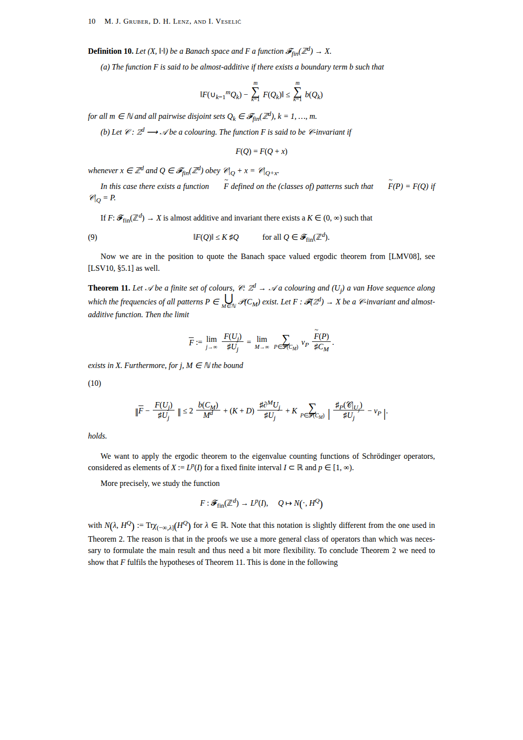10 M. J. Gruber, D. H. Lenz, and I. Veselić
Definition 10. Let (X, ‖·‖) be a Banach space and F a function 𝓕fin(ℤd) → X.
(a) The function F is said to be almost-additive if there exists a boundary term b such that
‖F(∪k=1mQk) − m∑k=1 F(Qk)‖ ≤ m∑k=1 b(Qk)
for all m ∈ ℕ and all pairwise disjoint sets Qk ∈ 𝓕fin(ℤd), k = 1, …, m.
(b) Let 𝒞 : ℤd ⟶ 𝒜 be a colouring. The function F is said to be 𝒞-invariant if
F(Q) = F(Q + x)
whenever x ∈ ℤd and Q ∈ 𝓕fin(ℤd) obey 𝒞|Q + x = 𝒞|Q+x.
In this case there exists a function ~F defined on the (classes of) patterns such that ~F(P) = F(Q) if 𝒞|Q = P.
If F: 𝓕fin(ℤd) → X is almost additive and invariant there exists a K ∈ (0, ∞) such that
(9) ‖F(Q)‖ ≤ K ♯Q for all Q ∈ 𝓕fin(ℤd).
Now we are in the position to quote the Banach space valued ergodic theorem from [LMV08], see [LSV10, §5.1] as well.
Theorem 11. Let 𝒜 be a finite set of colours, 𝒞: ℤd → 𝒜 a colouring and (Uj) a van Hove sequence along which the frequencies of all patterns P ∈ ⋃M∈ℕ 𝒫(CM) exist. Let F : 𝓕(ℤd) → X be a 𝒞-invariant and almost-additive function. Then the limit
F := lim j→∞ F(Uj)♯Uj = lim M→∞ ∑P∈𝒫(CM) νP ~F(P)♯CM.
exists in X. Furthermore, for j, M ∈ ℕ the bound
(10)
‖F − F(Uj)♯Uj ‖ ≤ 2 b(CM) Md + (K + D) ♯∂MUj♯Uj + K ∑P∈𝒫(CM) | ♯P(𝒞|Uj)♯Uj − νP |.
holds.
We want to apply the ergodic theorem to the eigenvalue counting functions of Schrödinger operators, considered as elements of X := Lp(I) for a fixed finite interval I ⊂ ℝ and p ∈ [1, ∞).
More precisely, we study the function
F : 𝓕fin(ℤd) → Lp(I), Q ↦ N(·, HQ)
with N(λ, HQ) := Trχ(−∞,λ](HQ) for λ ∈ ℝ. Note that this notation is slightly different from the one used in Theorem 2. The reason is that in the proofs we use a more general class of operators than which was necessary to formulate the main result and thus need a bit more flexibility. To conclude Theorem 2 we need to show that F fulfils the hypotheses of Theorem 11. This is done in the following